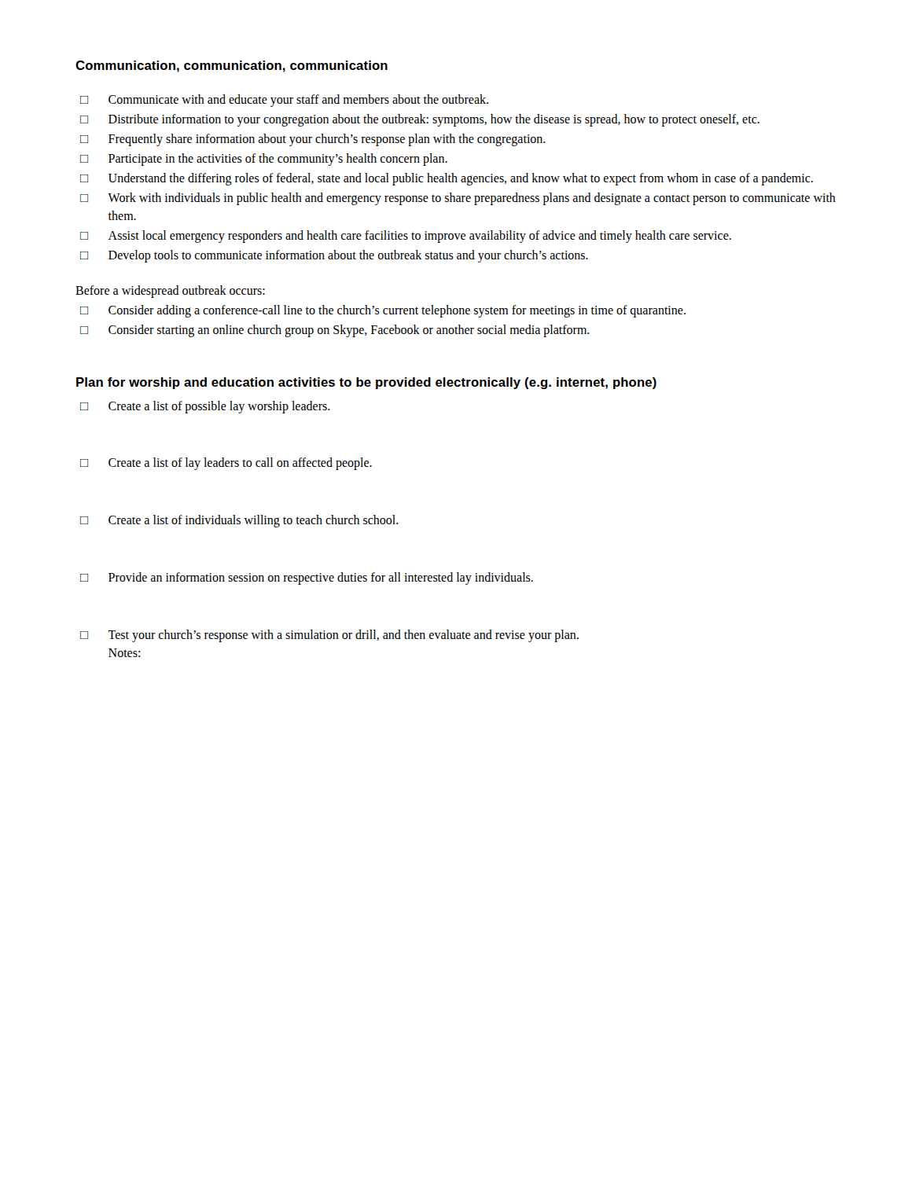Communication, communication, communication
Communicate with and educate your staff and members about the outbreak.
Distribute information to your congregation about the outbreak: symptoms, how the disease is spread, how to protect oneself, etc.
Frequently share information about your church’s response plan with the congregation.
Participate in the activities of the community’s health concern plan.
Understand the differing roles of federal, state and local public health agencies, and know what to expect from whom in case of a pandemic.
Work with individuals in public health and emergency response to share preparedness plans and designate a contact person to communicate with them.
Assist local emergency responders and health care facilities to improve availability of advice and timely health care service.
Develop tools to communicate information about the outbreak status and your church’s actions.
Before a widespread outbreak occurs:
Consider adding a conference-call line to the church’s current telephone system for meetings in time of quarantine.
Consider starting an online church group on Skype, Facebook or another social media platform.
Plan for worship and education activities to be provided electronically (e.g. internet, phone)
Create a list of possible lay worship leaders.
Create a list of lay leaders to call on affected people.
Create a list of individuals willing to teach church school.
Provide an information session on respective duties for all interested lay individuals.
Test your church’s response with a simulation or drill, and then evaluate and revise your plan.Notes: